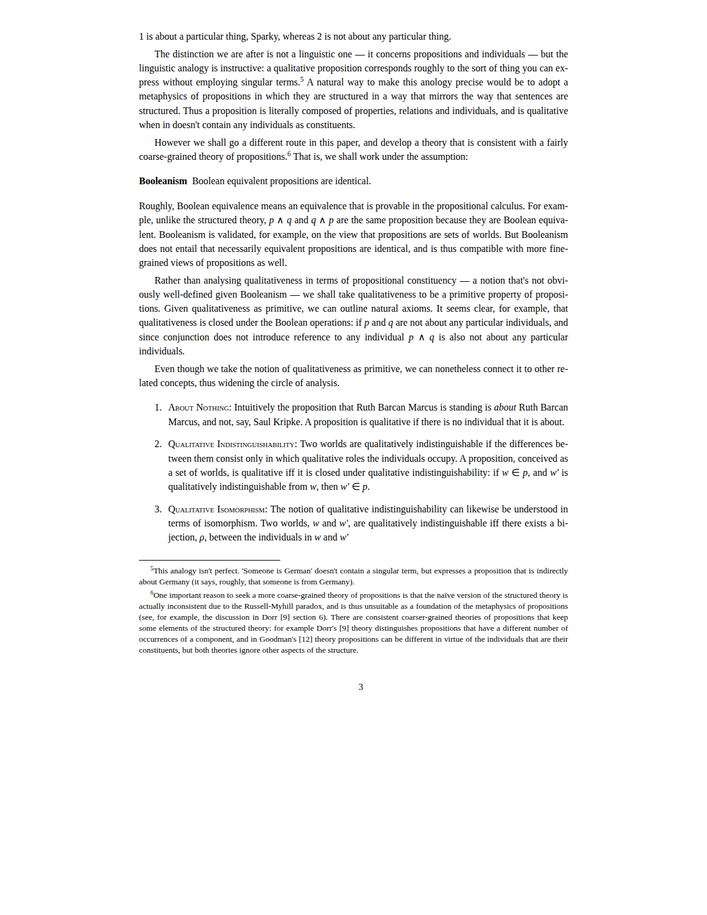1 is about a particular thing, Sparky, whereas 2 is not about any particular thing.
The distinction we are after is not a linguistic one — it concerns propositions and individuals — but the linguistic analogy is instructive: a qualitative proposition corresponds roughly to the sort of thing you can express without employing singular terms.5 A natural way to make this anology precise would be to adopt a metaphysics of propositions in which they are structured in a way that mirrors the way that sentences are structured. Thus a proposition is literally composed of properties, relations and individuals, and is qualitative when in doesn't contain any individuals as constituents.
However we shall go a different route in this paper, and develop a theory that is consistent with a fairly coarse-grained theory of propositions.6 That is, we shall work under the assumption:
Booleanism Boolean equivalent propositions are identical.
Roughly, Boolean equivalence means an equivalence that is provable in the propositional calculus. For example, unlike the structured theory, p ∧ q and q ∧ p are the same proposition because they are Boolean equivalent. Booleanism is validated, for example, on the view that propositions are sets of worlds. But Booleanism does not entail that necessarily equivalent propositions are identical, and is thus compatible with more fine-grained views of propositions as well.
Rather than analysing qualitativeness in terms of propositional constituency — a notion that's not obviously well-defined given Booleanism — we shall take qualitativeness to be a primitive property of propositions. Given qualitativeness as primitive, we can outline natural axioms. It seems clear, for example, that qualitativeness is closed under the Boolean operations: if p and q are not about any particular individuals, and since conjunction does not introduce reference to any individual p ∧ q is also not about any particular individuals.
Even though we take the notion of qualitativeness as primitive, we can nonetheless connect it to other related concepts, thus widening the circle of analysis.
About Nothing: Intuitively the proposition that Ruth Barcan Marcus is standing is about Ruth Barcan Marcus, and not, say, Saul Kripke. A proposition is qualitative if there is no individual that it is about.
Qualitative Indistinguishability: Two worlds are qualitatively indistinguishable if the differences between them consist only in which qualitative roles the individuals occupy. A proposition, conceived as a set of worlds, is qualitative iff it is closed under qualitative indistinguishability: if w ∈ p, and w′ is qualitatively indistinguishable from w, then w′ ∈ p.
Qualitative Isomorphism: The notion of qualitative indistinguishability can likewise be understood in terms of isomorphism. Two worlds, w and w′, are qualitatively indistinguishable iff there exists a bijection, ρ, between the individuals in w and w′
5This analogy isn't perfect. 'Someone is German' doesn't contain a singular term, but expresses a proposition that is indirectly about Germany (it says, roughly, that someone is from Germany).
6One important reason to seek a more coarse-grained theory of propositions is that the naïve version of the structured theory is actually inconsistent due to the Russell-Myhill paradox, and is thus unsuitable as a foundation of the metaphysics of propositions (see, for example, the discussion in Dorr [9] section 6). There are consistent coarser-grained theories of propositions that keep some elements of the structured theory: for example Dorr's [9] theory distinguishes propositions that have a different number of occurrences of a component, and in Goodman's [12] theory propositions can be different in virtue of the individuals that are their constituents, but both theories ignore other aspects of the structure.
3